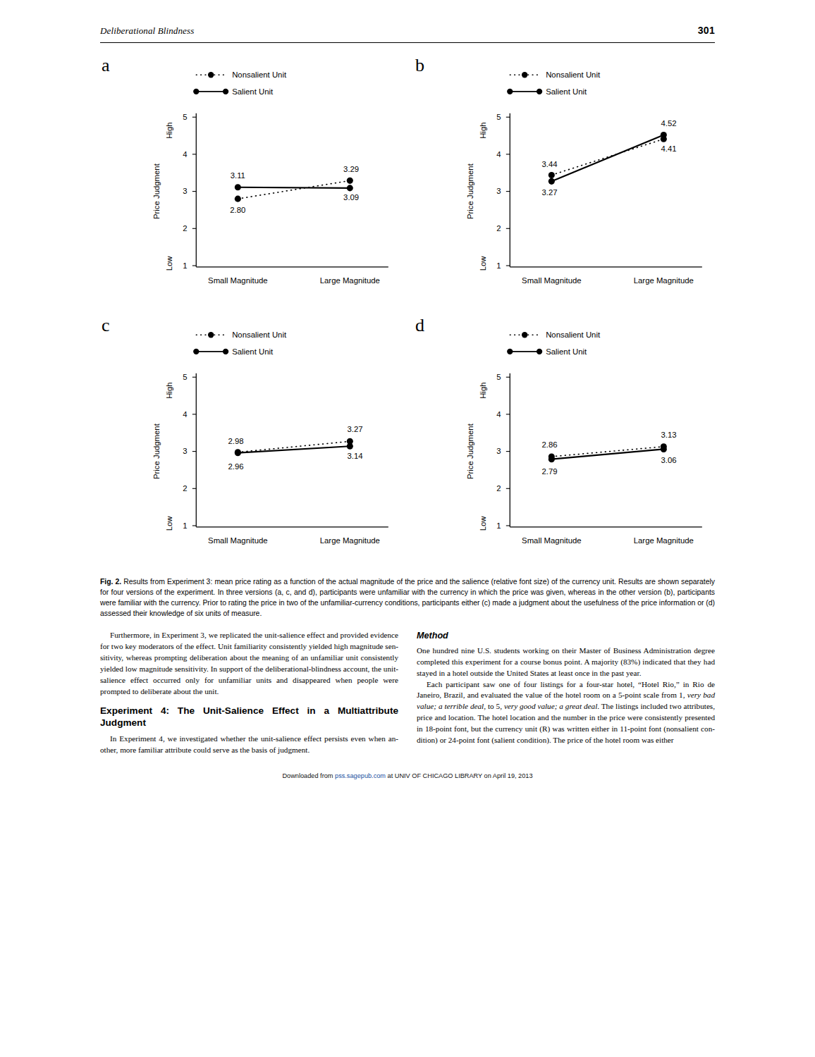Deliberational Blindness
301
a
Nonsalient Unit Salient Unit 5 4 3 2 1 High Low Price Judgment Small Magnitude Large Magnitude 3.11 2.80 3.29 3.09
b
Nonsalient Unit Salient Unit 5 4 3 2 1 High Low Price Judgment Small Magnitude Large Magnitude 3.44 3.27 4.52 4.41
c
Nonsalient Unit Salient Unit 5 4 3 2 1 High Low Price Judgment Small Magnitude Large Magnitude 2.98 2.96 3.27 3.14
d
Nonsalient Unit Salient Unit 5 4 3 2 1 High Low Price Judgment Small Magnitude Large Magnitude 2.86 2.79 3.13 3.06
Fig. 2. Results from Experiment 3: mean price rating as a function of the actual magnitude of the price and the salience (relative font size) of the currency unit. Results are shown separately for four versions of the experiment. In three versions (a, c, and d), participants were unfamiliar with the currency in which the price was given, whereas in the other version (b), participants were familiar with the currency. Prior to rating the price in two of the unfamiliar-currency conditions, participants either (c) made a judgment about the usefulness of the price information or (d) assessed their knowledge of six units of measure.
Furthermore, in Experiment 3, we replicated the unit-salience effect and provided evidence for two key moderators of the effect. Unit familiarity consistently yielded high magnitude sensitivity, whereas prompting deliberation about the meaning of an unfamiliar unit consistently yielded low magnitude sensitivity. In support of the deliberational-blindness account, the unit-salience effect occurred only for unfamiliar units and disappeared when people were prompted to deliberate about the unit.
Experiment 4: The Unit-Salience Effect in a Multiattribute Judgment
In Experiment 4, we investigated whether the unit-salience effect persists even when another, more familiar attribute could serve as the basis of judgment.
Method
One hundred nine U.S. students working on their Master of Business Administration degree completed this experiment for a course bonus point. A majority (83%) indicated that they had stayed in a hotel outside the United States at least once in the past year.
Each participant saw one of four listings for a four-star hotel, “Hotel Rio,” in Rio de Janeiro, Brazil, and evaluated the value of the hotel room on a 5-point scale from 1, very bad value; a terrible deal, to 5, very good value; a great deal. The listings included two attributes, price and location. The hotel location and the number in the price were consistently presented in 18-point font, but the currency unit (R) was written either in 11-point font (nonsalient condition) or 24-point font (salient condition). The price of the hotel room was either
Downloaded from pss.sagepub.com at UNIV OF CHICAGO LIBRARY on April 19, 2013